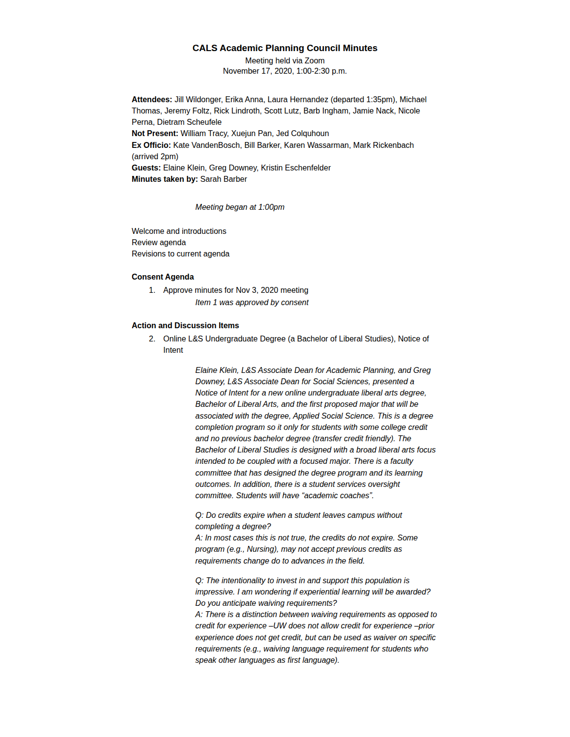CALS Academic Planning Council Minutes
Meeting held via Zoom
November 17, 2020, 1:00-2:30 p.m.
Attendees: Jill Wildonger, Erika Anna, Laura Hernandez (departed 1:35pm), Michael Thomas, Jeremy Foltz, Rick Lindroth, Scott Lutz, Barb Ingham, Jamie Nack, Nicole Perna, Dietram Scheufele
Not Present: William Tracy, Xuejun Pan, Jed Colquhoun
Ex Officio: Kate VandenBosch, Bill Barker, Karen Wassarman, Mark Rickenbach (arrived 2pm)
Guests: Elaine Klein, Greg Downey, Kristin Eschenfelder
Minutes taken by: Sarah Barber
Meeting began at 1:00pm
Welcome and introductions
Review agenda
Revisions to current agenda
Consent Agenda
Approve minutes for Nov 3, 2020 meeting
Item 1 was approved by consent
Action and Discussion Items
Online L&S Undergraduate Degree (a Bachelor of Liberal Studies), Notice of Intent
Elaine Klein, L&S Associate Dean for Academic Planning, and Greg Downey, L&S Associate Dean for Social Sciences, presented a Notice of Intent for a new online undergraduate liberal arts degree, Bachelor of Liberal Arts, and the first proposed major that will be associated with the degree, Applied Social Science. This is a degree completion program so it only for students with some college credit and no previous bachelor degree (transfer credit friendly). The Bachelor of Liberal Studies is designed with a broad liberal arts focus intended to be coupled with a focused major. There is a faculty committee that has designed the degree program and its learning outcomes. In addition, there is a student services oversight committee. Students will have “academic coaches”.
Q: Do credits expire when a student leaves campus without completing a degree?
A: In most cases this is not true, the credits do not expire. Some program (e.g., Nursing), may not accept previous credits as requirements change do to advances in the field.
Q: The intentionality to invest in and support this population is impressive. I am wondering if experiential learning will be awarded? Do you anticipate waiving requirements?
A: There is a distinction between waiving requirements as opposed to credit for experience –UW does not allow credit for experience –prior experience does not get credit, but can be used as waiver on specific requirements (e.g., waiving language requirement for students who speak other languages as first language).